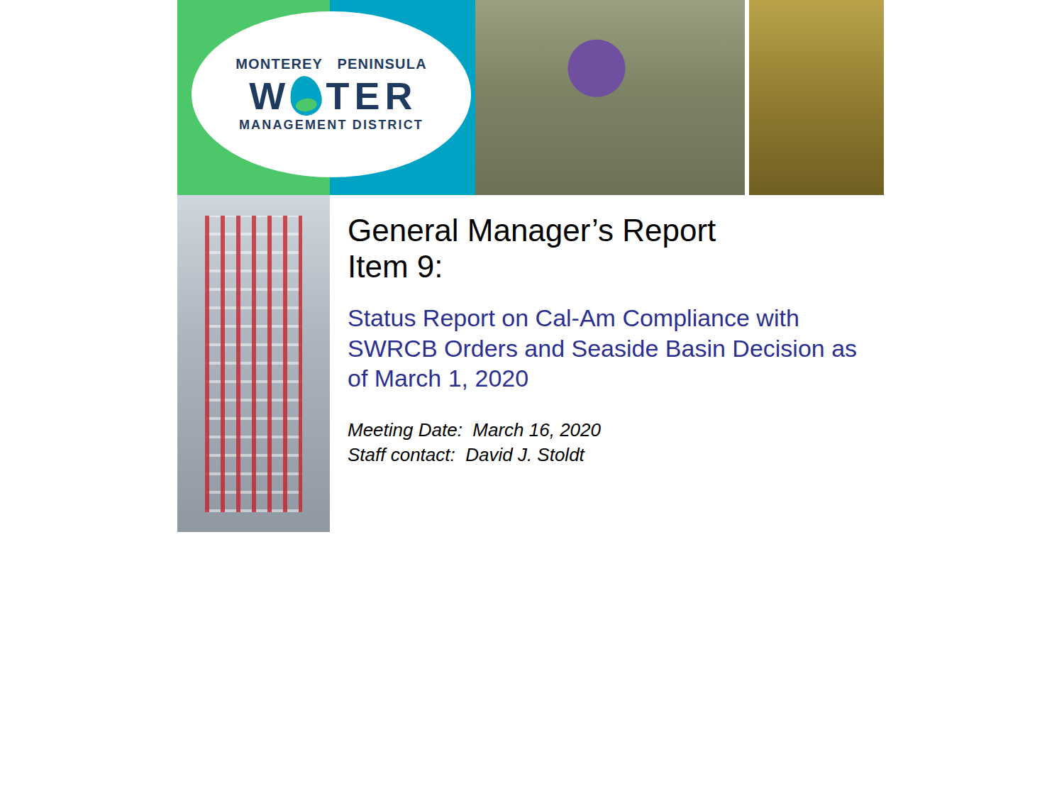Monterey Peninsula
W
TER
Management District
General Manager’s Report
Item 9:
Status Report on Cal-Am Compliance with SWRCB Orders and Seaside Basin Decision as of March 1, 2020
Meeting Date: March 16, 2020
Staff contact: David J. Stoldt